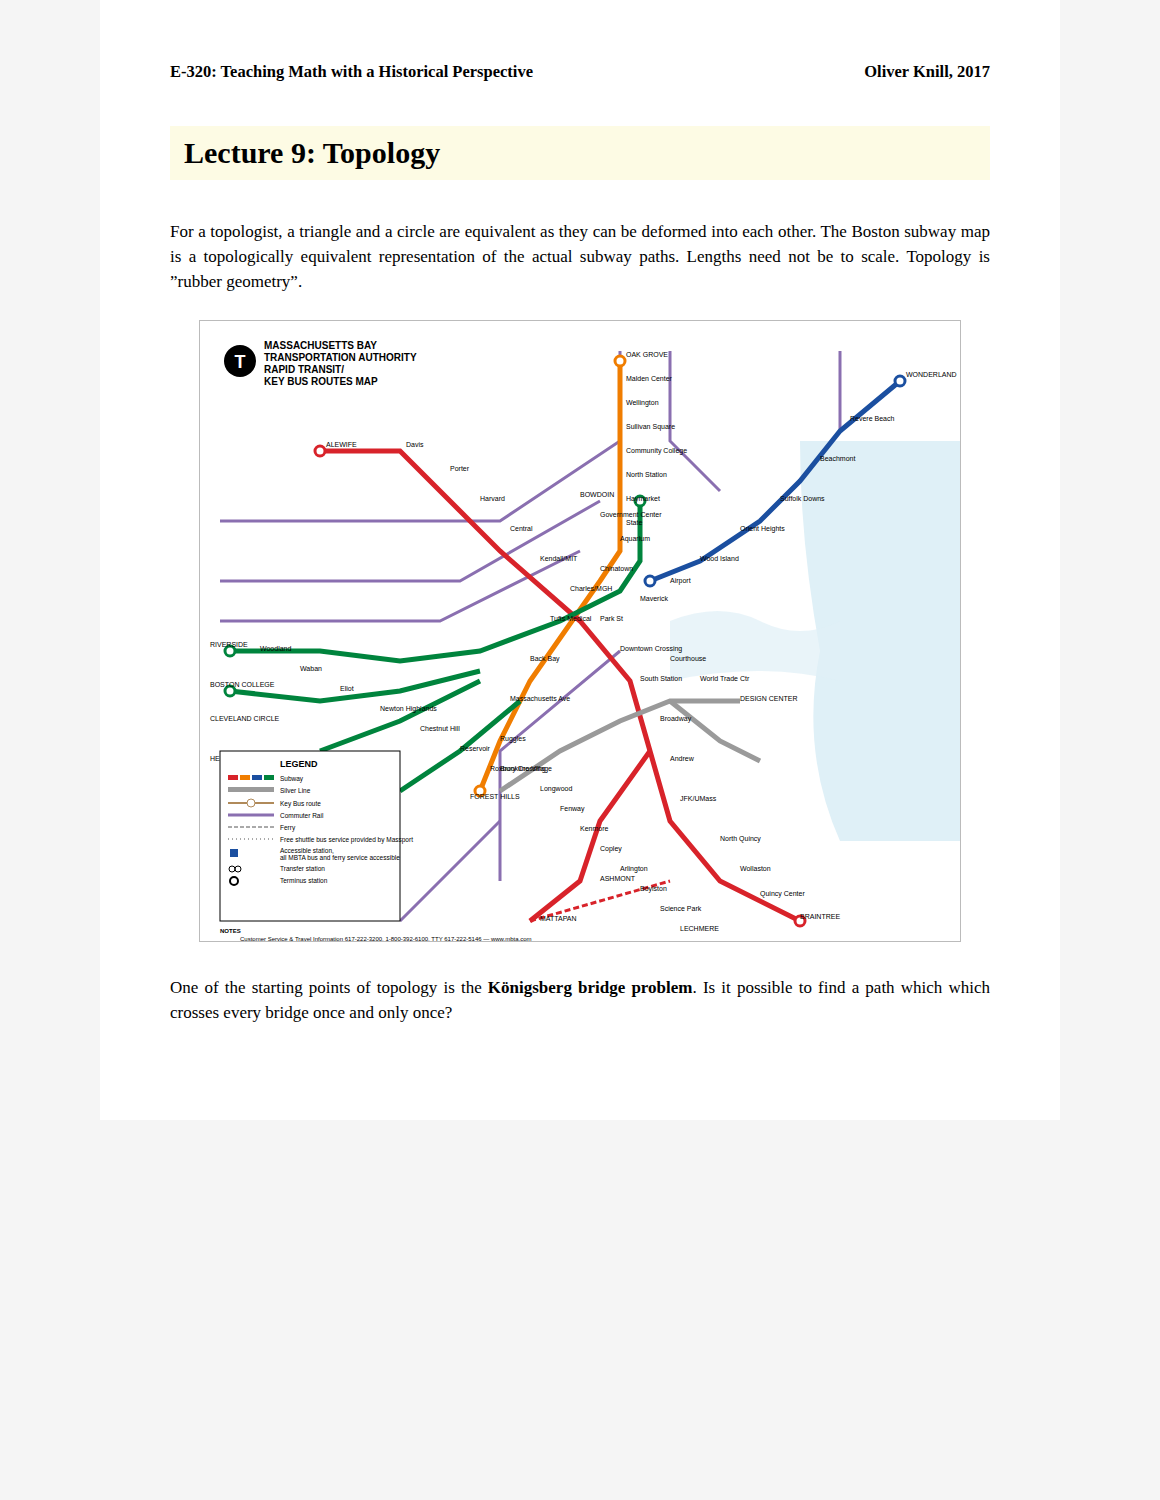E-320: Teaching Math with a Historical Perspective
Oliver Knill, 2017
Lecture 9: Topology
For a topologist, a triangle and a circle are equivalent as they can be deformed into each other. The Boston subway map is a topologically equivalent representation of the actual subway paths. Lengths need not be to scale. Topology is ”rubber geometry”.
MBTA Rapid Transit / Key Bus Routes Map Schematic subway map of Boston. Colored lines represent the Red, Orange, Blue, Green and Silver lines with labeled stations such as Alewife, Harvard, Park Street, Downtown Crossing, Oak Grove, Forest Hills, Wonderland, Bowdoin, Ashmont, Braintree, Riverside, Boston College and Cleveland Circle. A legend explains subway, Silver Line, key bus route, commuter rail, ferry, accessible station, transfer station and terminus station symbols, along with notes about customer service, transit police and elevator updates. T MASSACHUSETTS BAY TRANSPORTATION AUTHORITY RAPID TRANSIT/ KEY BUS ROUTES MAP ALEWIFE Davis Porter Harvard Central Kendall/MIT Charles/MGH Park St Downtown Crossing South Station Broadway Andrew JFK/UMass North Quincy Wollaston Quincy Center BRAINTREE MATTAPAN ASHMONT OAK GROVE Malden Center Wellington Sullivan Square Community College North Station Haymarket State Chinatown Tufts Medical Back Bay Massachusetts Ave Ruggles Roxbury Crossing FOREST HILLS WONDERLAND Revere Beach Beachmont Suffolk Downs Orient Heights Wood Island Airport Maverick Aquarium Government Center BOWDOIN RIVERSIDE BOSTON COLLEGE CLEVELAND CIRCLE HEATH Woodland Waban Eliot Newton Highlands Chestnut Hill Reservoir Brookline Village Longwood Fenway Kenmore Copley Arlington Boylston Science Park LECHMERE DESIGN CENTER World Trade Ctr Courthouse LEGEND Subway Silver Line Key Bus route Commuter Rail Ferry Free shuttle bus service provided by Massport Accessible station, all MBTA bus and ferry service accessible Transfer station Terminus station NOTES Customer Service & Travel Information 617-222-3200, 1-800-392-6100, TTY 617-222-5146 — www.mbta.com
One of the starting points of topology is the Königsberg bridge problem. Is it possible to find a path which which crosses every bridge once and only once?